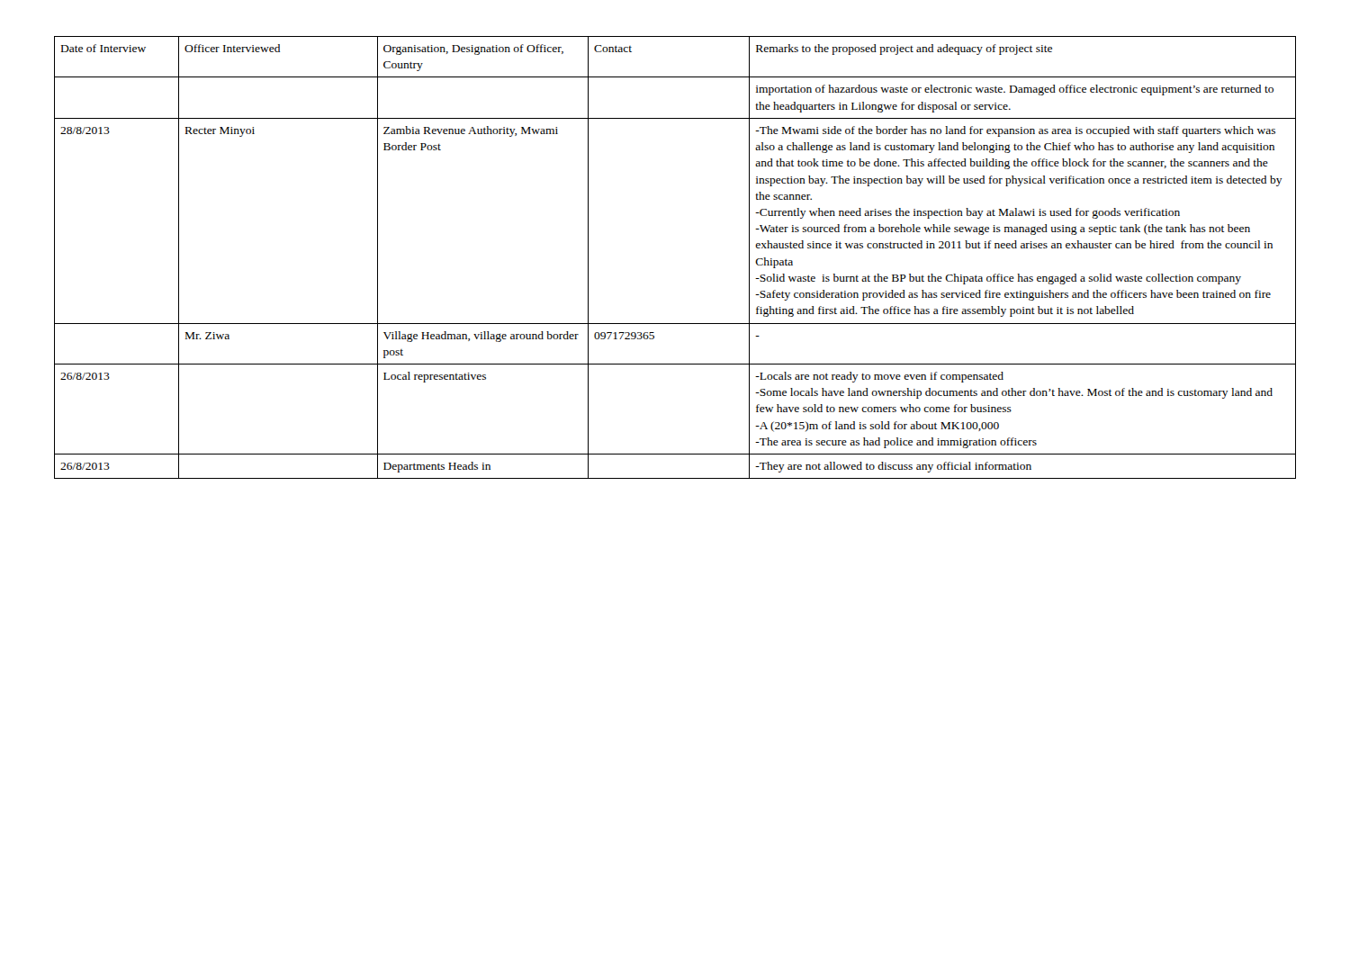| Date of Interview | Officer Interviewed | Organisation, Designation of Officer, Country | Contact | Remarks to the proposed project and adequacy of project site |
| --- | --- | --- | --- | --- |
| | | | | importation of hazardous waste or electronic waste. Damaged office electronic equipment’s are returned to the headquarters in Lilongwe for disposal or service. |
| 28/8/2013 | Recter Minyoi | Zambia Revenue Authority, Mwami Border Post | | -The Mwami side of the border has no land for expansion as area is occupied with staff quarters which was also a challenge as land is customary land belonging to the Chief who has to authorise any land acquisition and that took time to be done. This affected building the office block for the scanner, the scanners and the inspection bay. The inspection bay will be used for physical verification once a restricted item is detected by the scanner. -Currently when need arises the inspection bay at Malawi is used for goods verification -Water is sourced from a borehole while sewage is managed using a septic tank (the tank has not been exhausted since it was constructed in 2011 but if need arises an exhauster can be hired from the council in Chipata -Solid waste is burnt at the BP but the Chipata office has engaged a solid waste collection company -Safety consideration provided as has serviced fire extinguishers and the officers have been trained on fire fighting and first aid. The office has a fire assembly point but it is not labelled |
| | Mr. Ziwa | Village Headman, village around border post | 0971729365 | - |
| 26/8/2013 | | Local representatives | | -Locals are not ready to move even if compensated -Some locals have land ownership documents and other don’t have. Most of the and is customary land and few have sold to new comers who come for business -A (20*15)m of land is sold for about MK100,000 -The area is secure as had police and immigration officers |
| 26/8/2013 | | Departments Heads in | | -They are not allowed to discuss any official information |